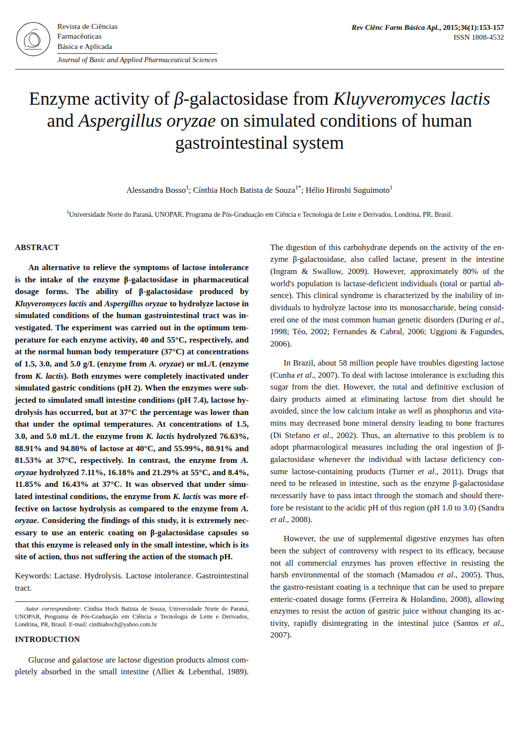Revista de Ciências Farmacêuticas Básica e Aplicada Journal of Basic and Applied Pharmaceutical Sciences
Rev Ciênc Farm Básica Apl., 2015;36(1):153-157
ISSN 1808-4532
Enzyme activity of β-galactosidase from Kluyveromyces lactis and Aspergillus oryzae on simulated conditions of human gastrointestinal system
Alessandra Bosso1; Cínthia Hoch Batista de Souza1*; Hélio Hiroshi Suguimoto1
1Universidade Norte do Paraná, UNOPAR, Programa de Pós-Graduação em Ciência e Tecnologia de Leite e Derivados, Londrina, PR, Brasil.
ABSTRACT
An alternative to relieve the symptoms of lactose intolerance is the intake of the enzyme β-galactosidase in pharmaceutical dosage forms. The ability of β-galactosidase produced by Kluyveromyces lactis and Aspergillus oryzae to hydrolyze lactose in simulated conditions of the human gastrointestinal tract was investigated. The experiment was carried out in the optimum temperature for each enzyme activity, 40 and 55°C, respectively, and at the normal human body temperature (37°C) at concentrations of 1.5, 3.0, and 5.0 g/L (enzyme from A. oryzae) or mL/L (enzyme from K. lactis). Both enzymes were completely inactivated under simulated gastric conditions (pH 2). When the enzymes were subjected to simulated small intestine conditions (pH 7.4), lactose hydrolysis has occurred, but at 37°C the percentage was lower than that under the optimal temperatures. At concentrations of 1.5, 3.0, and 5.0 mL/L the enzyme from K. lactis hydrolyzed 76.63%, 88.91% and 94.80% of lactose at 40°C, and 55.99%, 80.91% and 81.53% at 37°C, respectively. In contrast, the enzyme from A. oryzae hydrolyzed 7.11%, 16.18% and 21.29% at 55°C, and 8.4%, 11.85% and 16.43% at 37°C. It was observed that under simulated intestinal conditions, the enzyme from K. lactis was more effective on lactose hydrolysis as compared to the enzyme from A. oryzae. Considering the findings of this study, it is extremely necessary to use an enteric coating on β-galactosidase capsules so that this enzyme is released only in the small intestine, which is its site of action, thus not suffering the action of the stomach pH.
Keywords: Lactase. Hydrolysis. Lactose intolerance. Gastrointestinal tract.
Autor correspondente: Cínthia Hoch Batista de Souza, Universidade Norte do Paraná, UNOPAR, Programa de Pós-Graduação em Ciência e Tecnologia de Leite e Derivados, Londrina, PR, Brasil. E-mail: cinthiahoch@yahoo.com.br
INTRODUCTION
Glucose and galactose are lactose digestion products almost completely absorbed in the small intestine (Alliet & Lebenthal, 1989). The digestion of this carbohydrate depends on the activity of the enzyme β-galactosidase, also called lactase, present in the intestine (Ingram & Swallow, 2009). However, approximately 80% of the world's population is lactase-deficient individuals (total or partial absence). This clinical syndrome is characterized by the inability of individuals to hydrolyze lactose into its monosaccharide, being considered one of the most common human genetic disorders (During et al., 1998; Téo, 2002; Fernandes & Cabral, 2006; Uggioni & Fagundes, 2006).
In Brazil, about 58 million people have troubles digesting lactose (Cunha et al., 2007). To deal with lactose intolerance is excluding this sugar from the diet. However, the total and definitive exclusion of dairy products aimed at eliminating lactose from diet should be avoided, since the low calcium intake as well as phosphorus and vitamins may decreased bone mineral density leading to bone fractures (Di Stefano et al., 2002). Thus, an alternative to this problem is to adopt pharmacological measures including the oral ingestion of β-galactosidase whenever the individual with lactase deficiency consume lactose-containing products (Turner et al., 2011). Drugs that need to be released in intestine, such as the enzyme β-galactosidase necessarily have to pass intact through the stomach and should therefore be resistant to the acidic pH of this region (pH 1.0 to 3.0) (Sandra et al., 2008).
However, the use of supplemental digestive enzymes has often been the subject of controversy with respect to its efficacy, because not all commercial enzymes has proven effective in resisting the harsh environmental of the stomach (Mamadou et al., 2005). Thus, the gastro-resistant coating is a technique that can be used to prepare enteric-coated dosage forms (Ferreira & Holandino, 2008), allowing enzymes to resist the action of gastric juice without changing its activity, rapidly disintegrating in the intestinal juice (Santos et al., 2007).